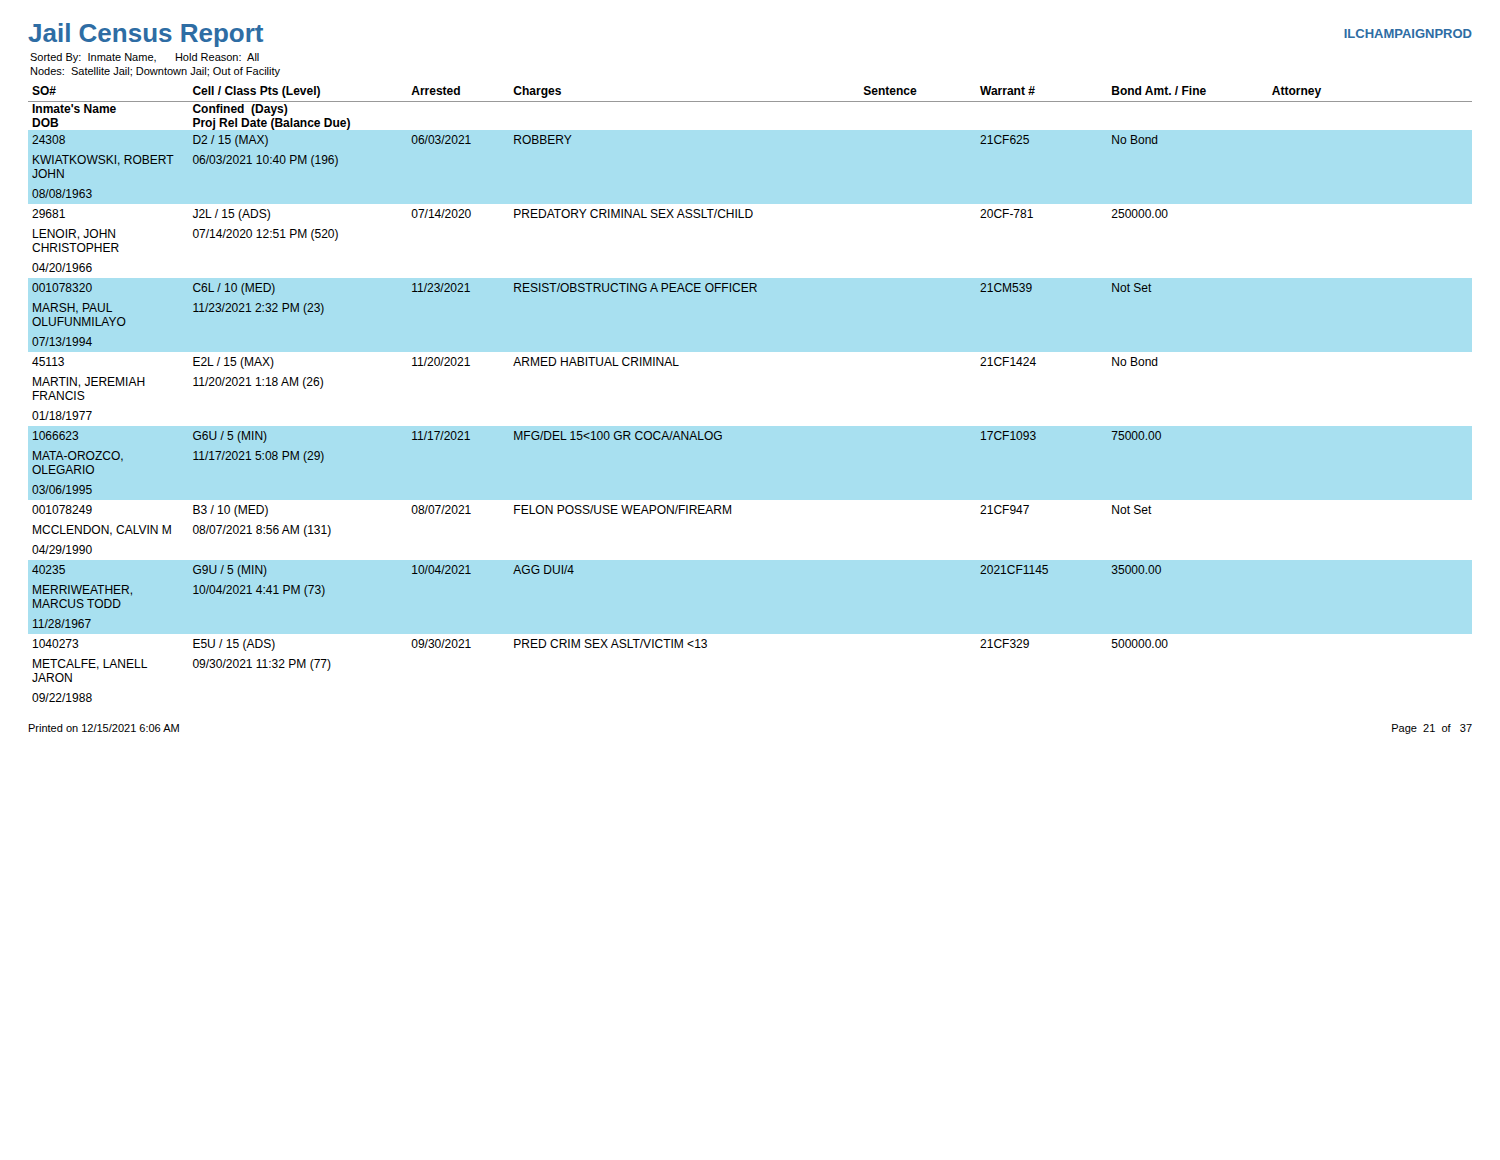ILCHAMPAIGNPROD
Jail Census Report
Sorted By: Inmate Name, Hold Reason: All
Nodes: Satellite Jail; Downtown Jail; Out of Facility
| SO# | Cell / Class Pts (Level) | Arrested | Charges | Sentence | Warrant # | Bond Amt. / Fine | Attorney |
| --- | --- | --- | --- | --- | --- | --- | --- |
| Inmate's Name | Confined (Days) | | | | | | |
| DOB | Proj Rel Date (Balance Due) | | | | | | |
| 24308 | D2 / 15 (MAX) | 06/03/2021 | ROBBERY | | 21CF625 | No Bond | |
| KWIATKOWSKI, ROBERT JOHN | 06/03/2021 10:40 PM (196) | | | | | | |
| 08/08/1963 | | | | | | | |
| 29681 | J2L / 15 (ADS) | 07/14/2020 | PREDATORY CRIMINAL SEX ASSLT/CHILD | | 20CF-781 | 250000.00 | |
| LENOIR, JOHN CHRISTOPHER | 07/14/2020 12:51 PM (520) | | | | | | |
| 04/20/1966 | | | | | | | |
| 001078320 | C6L / 10 (MED) | 11/23/2021 | RESIST/OBSTRUCTING A PEACE OFFICER | | 21CM539 | Not Set | |
| MARSH, PAUL OLUFUNMILAYO | 11/23/2021 2:32 PM (23) | | | | | | |
| 07/13/1994 | | | | | | | |
| 45113 | E2L / 15 (MAX) | 11/20/2021 | ARMED HABITUAL CRIMINAL | | 21CF1424 | No Bond | |
| MARTIN, JEREMIAH FRANCIS | 11/20/2021 1:18 AM (26) | | | | | | |
| 01/18/1977 | | | | | | | |
| 1066623 | G6U / 5 (MIN) | 11/17/2021 | MFG/DEL 15<100 GR COCA/ANALOG | | 17CF1093 | 75000.00 | |
| MATA-OROZCO, OLEGARIO | 11/17/2021 5:08 PM (29) | | | | | | |
| 03/06/1995 | | | | | | | |
| 001078249 | B3 / 10 (MED) | 08/07/2021 | FELON POSS/USE WEAPON/FIREARM | | 21CF947 | Not Set | |
| MCCLENDON, CALVIN M | 08/07/2021 8:56 AM (131) | | | | | | |
| 04/29/1990 | | | | | | | |
| 40235 | G9U / 5 (MIN) | 10/04/2021 | AGG DUI/4 | | 2021CF1145 | 35000.00 | |
| MERRIWEATHER, MARCUS TODD | 10/04/2021 4:41 PM (73) | | | | | | |
| 11/28/1967 | | | | | | | |
| 1040273 | E5U / 15 (ADS) | 09/30/2021 | PRED CRIM SEX ASLT/VICTIM <13 | | 21CF329 | 500000.00 | |
| METCALFE, LANELL JARON | 09/30/2021 11:32 PM (77) | | | | | | |
| 09/22/1988 | | | | | | | |
Printed on 12/15/2021 6:06 AM
Page 21 of 37